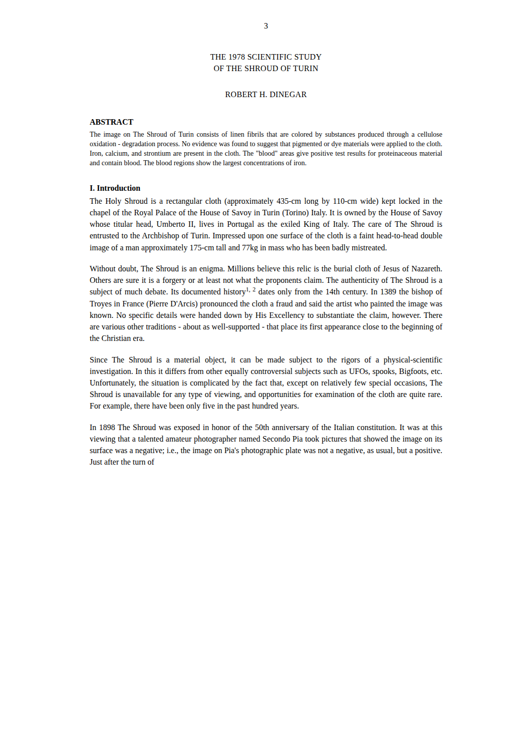3
The 1978 Scientific Study
of the Shroud of Turin
Robert H. Dinegar
ABSTRACT
The image on The Shroud of Turin consists of linen fibrils that are colored by substances produced through a cellulose oxidation - degradation process. No evidence was found to suggest that pigmented or dye materials were applied to the cloth. Iron, calcium, and strontium are present in the cloth. The "blood" areas give positive test results for proteinaceous material and contain blood. The blood regions show the largest concentrations of iron.
I. Introduction
The Holy Shroud is a rectangular cloth (approximately 435-cm long by 110-cm wide) kept locked in the chapel of the Royal Palace of the House of Savoy in Turin (Torino) Italy. It is owned by the House of Savoy whose titular head, Umberto II, lives in Portugal as the exiled King of Italy. The care of The Shroud is entrusted to the Archbishop of Turin. Impressed upon one surface of the cloth is a faint head-to-head double image of a man approximately 175-cm tall and 77kg in mass who has been badly mistreated.
Without doubt, The Shroud is an enigma. Millions believe this relic is the burial cloth of Jesus of Nazareth. Others are sure it is a forgery or at least not what the proponents claim. The authenticity of The Shroud is a subject of much debate. Its documented history1, 2 dates only from the 14th century. In 1389 the bishop of Troyes in France (Pierre D'Arcis) pronounced the cloth a fraud and said the artist who painted the image was known. No specific details were handed down by His Excellency to substantiate the claim, however. There are various other traditions - about as well-supported - that place its first appearance close to the beginning of the Christian era.
Since The Shroud is a material object, it can be made subject to the rigors of a physical-scientific investigation. In this it differs from other equally controversial subjects such as UFOs, spooks, Bigfoots, etc. Unfortunately, the situation is complicated by the fact that, except on relatively few special occasions, The Shroud is unavailable for any type of viewing, and opportunities for examination of the cloth are quite rare. For example, there have been only five in the past hundred years.
In 1898 The Shroud was exposed in honor of the 50th anniversary of the Italian constitution. It was at this viewing that a talented amateur photographer named Secondo Pia took pictures that showed the image on its surface was a negative; i.e., the image on Pia's photographic plate was not a negative, as usual, but a positive. Just after the turn of